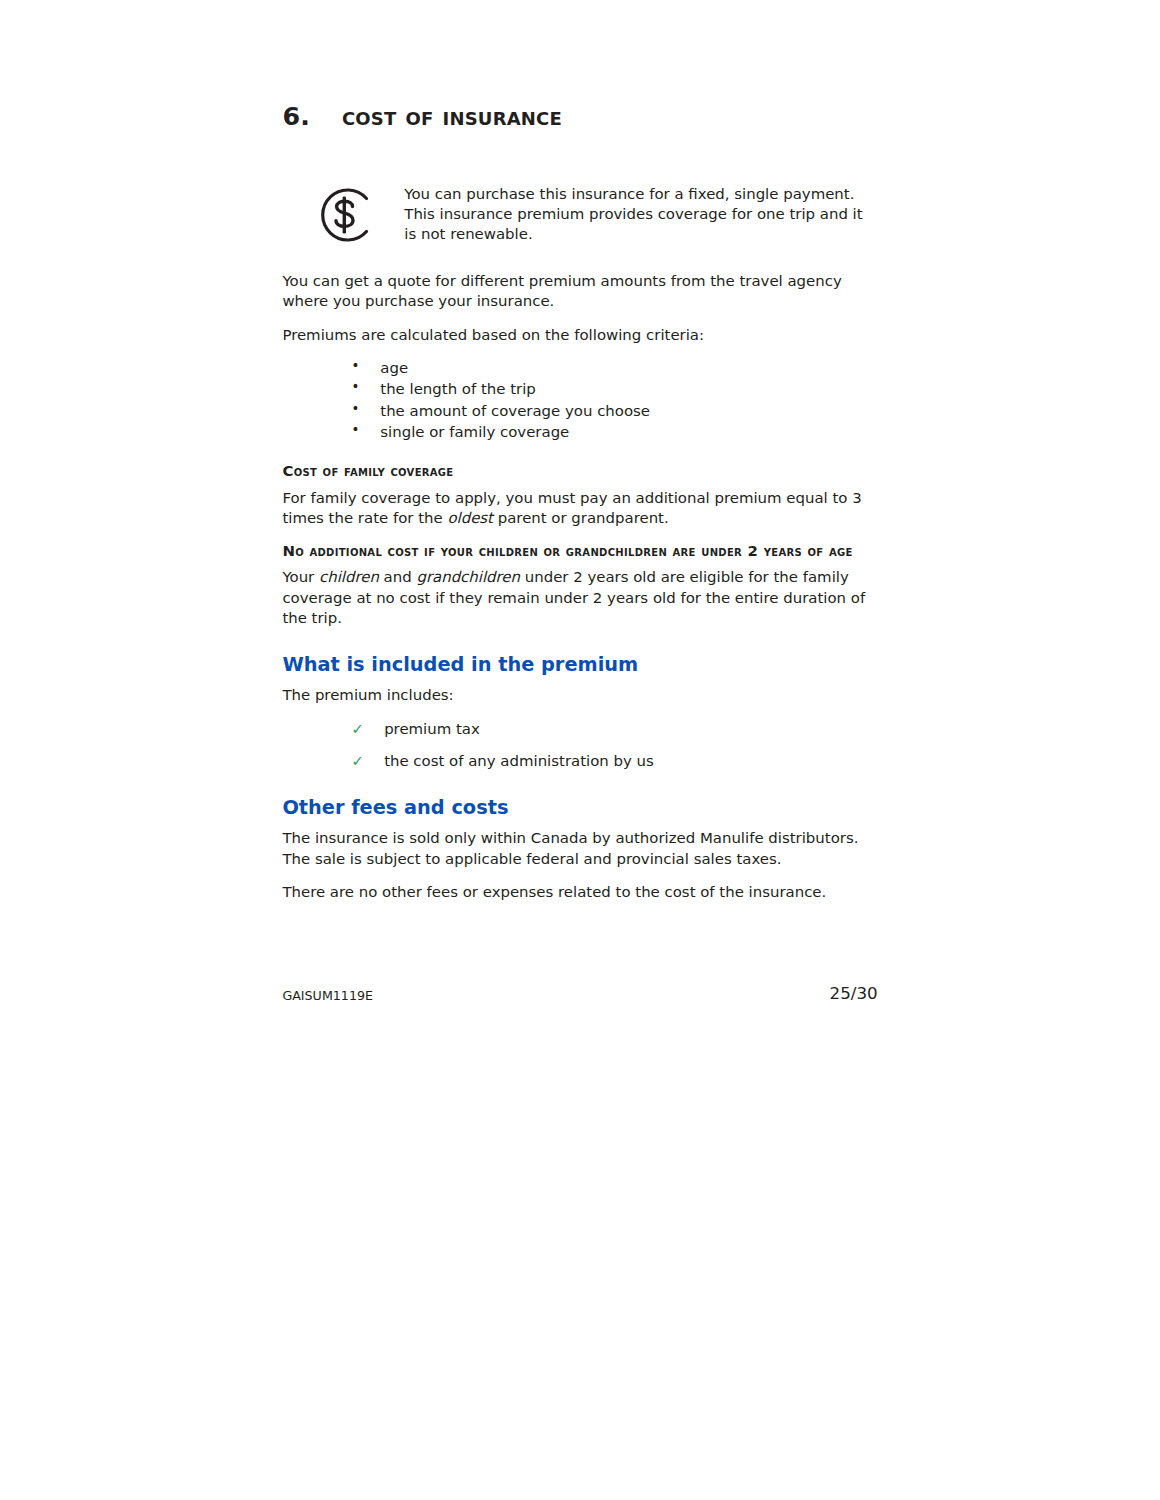6. Cost of insurance
You can purchase this insurance for a fixed, single payment. This insurance premium provides coverage for one trip and it is not renewable.
You can get a quote for different premium amounts from the travel agency where you purchase your insurance.
Premiums are calculated based on the following criteria:
age
the length of the trip
the amount of coverage you choose
single or family coverage
Cost of family coverage
For family coverage to apply, you must pay an additional premium equal to 3 times the rate for the oldest parent or grandparent.
No additional cost if your children or grandchildren are under 2 years of age
Your children and grandchildren under 2 years old are eligible for the family coverage at no cost if they remain under 2 years old for the entire duration of the trip.
What is included in the premium
The premium includes:
premium tax
the cost of any administration by us
Other fees and costs
The insurance is sold only within Canada by authorized Manulife distributors. The sale is subject to applicable federal and provincial sales taxes.
There are no other fees or expenses related to the cost of the insurance.
GAISUM1119E
25/30